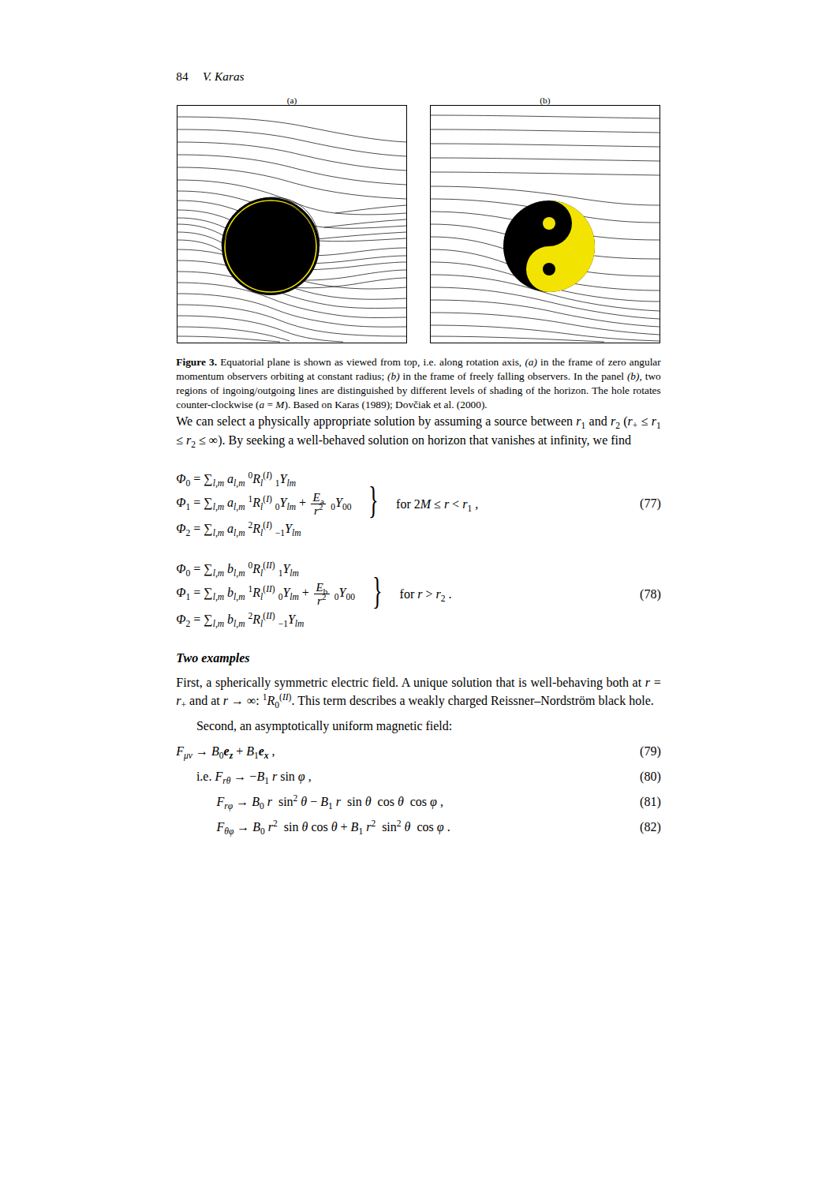84 V. Karas
(a)
(b)
Figure 3. Equatorial plane is shown as viewed from top, i.e. along rotation axis, (a) in the frame of zero angular momentum observers orbiting at constant radius; (b) in the frame of freely falling observers. In the panel (b), two regions of ingoing/outgoing lines are distinguished by different levels of shading of the horizon. The hole rotates counter-clockwise (a = M). Based on Karas (1989); Dovčiak et al. (2000).
We can select a physically appropriate solution by assuming a source between r1 and r2 (r+ ≤ r1 ≤ r2 ≤ ∞). By seeking a well-behaved solution on horizon that vanishes at infinity, we find
| Φ 0 = ∑ l , m a l , m 0 R l ( I ) 1 Y lm | } | for 2 M ≤ r < r 1 , |
| Φ 1 = ∑ l , m a l , m 1 R l ( I ) 0 Y lm + E a r 2 0 Y 00 |
| Φ 2 = ∑ l , m a l , m 2 R l ( I ) −1 Y lm |
(77)
| Φ 0 = ∑ l , m b l , m 0 R l ( II ) 1 Y lm | } | for r > r 2 . |
| Φ 1 = ∑ l , m b l , m 1 R l ( II ) 0 Y lm + E b r 2 0 Y 00 |
| Φ 2 = ∑ l , m b l , m 2 R l ( II ) −1 Y lm |
(78)
Two examples
First, a spherically symmetric electric field. A unique solution that is well-behaving both at r = r+ and at r → ∞: 1R0(II). This term describes a weakly charged Reissner–Nordström black hole.
Second, an asymptotically uniform magnetic field:
Fμν → B0ez + B1ex , (79)
i.e. Frθ → −B1 r sin φ , (80)
Frφ → B0 r sin2 θ − B1 r sin θ cos θ cos φ , (81)
Fθφ → B0 r2 sin θ cos θ + B1 r2 sin2 θ cos φ . (82)